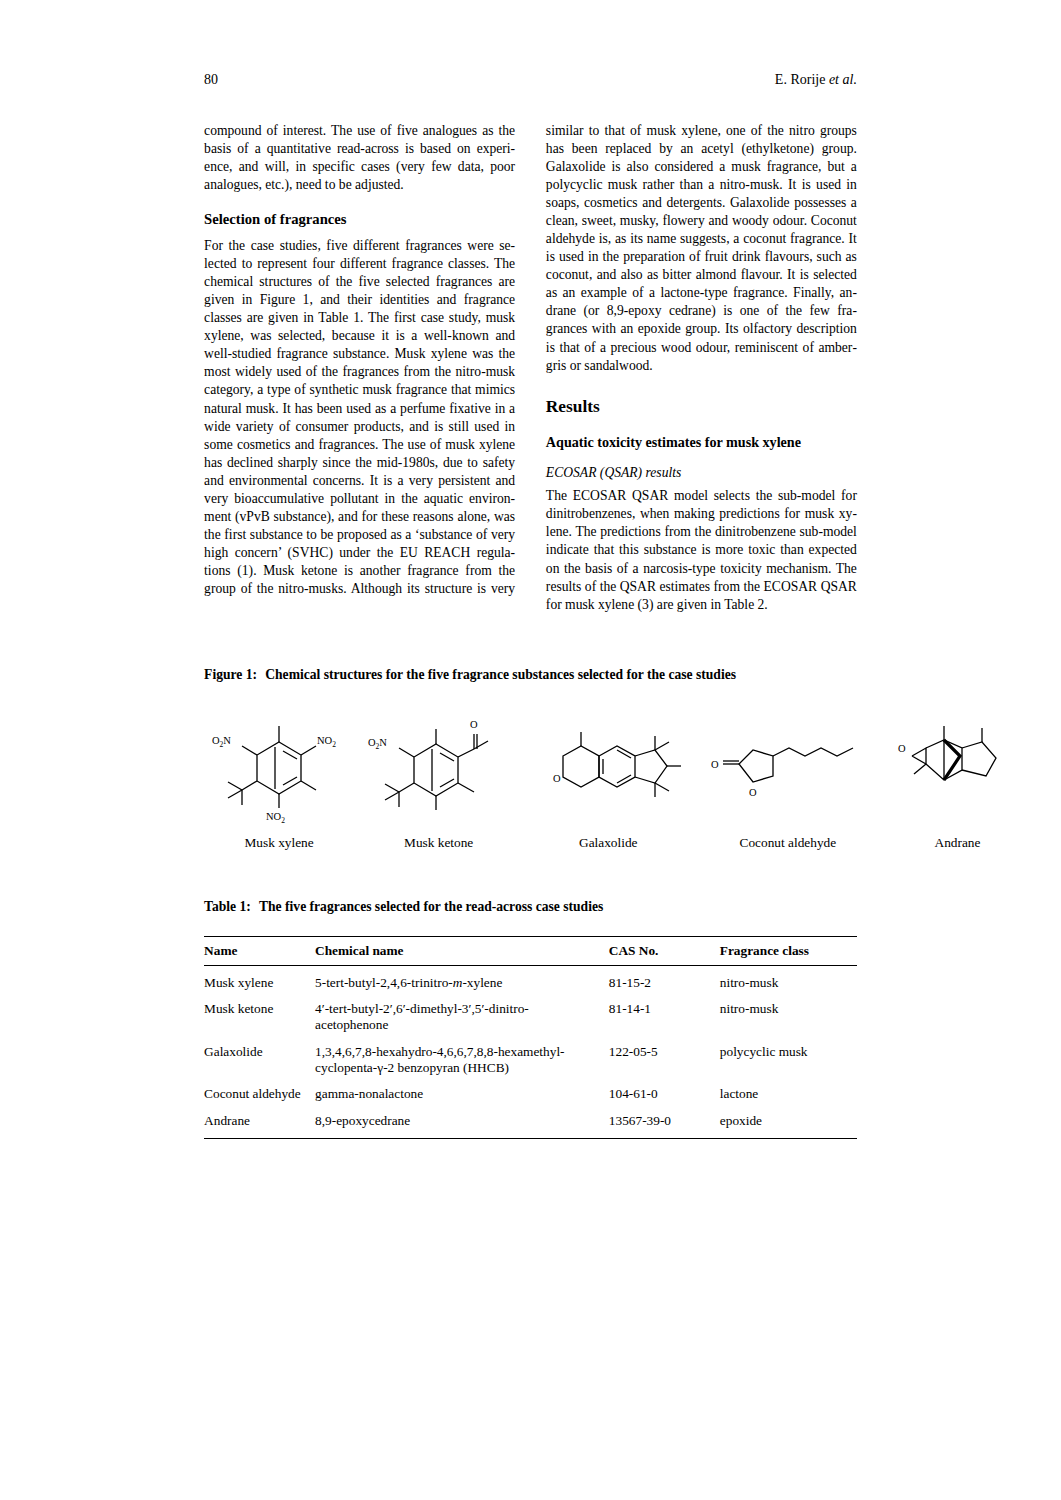80 E. Rorije et al.
compound of interest. The use of five analogues as the basis of a quantitative read-across is based on experience, and will, in specific cases (very few data, poor analogues, etc.), need to be adjusted.
Selection of fragrances
For the case studies, five different fragrances were selected to represent four different fragrance classes. The chemical structures of the five selected fragrances are given in Figure 1, and their identities and fragrance classes are given in Table 1. The first case study, musk xylene, was selected, because it is a well-known and well-studied fragrance substance. Musk xylene was the most widely used of the fragrances from the nitro-musk category, a type of synthetic musk fragrance that mimics natural musk. It has been used as a perfume fixative in a wide variety of consumer products, and is still used in some cosmetics and fragrances. The use of musk xylene has declined sharply since the mid-1980s, due to safety and environmental concerns. It is a very persistent and very bioaccumulative pollutant in the aquatic environment (vPvB substance), and for these reasons alone, was the first substance to be proposed as a ‘substance of very high concern’ (SVHC) under the EU REACH regulations (1). Musk ketone is another fragrance from the group of the nitro-musks. Although its structure is very similar to that of musk xylene, one of the nitro groups has been replaced by an acetyl (ethylketone) group. Galaxolide is also considered a musk fragrance, but a polycyclic musk rather than a nitro-musk. It is used in soaps, cosmetics and detergents. Galaxolide possesses a clean, sweet, musky, flowery and woody odour. Coconut aldehyde is, as its name suggests, a coconut fragrance. It is used in the preparation of fruit drink flavours, such as coconut, and also as bitter almond flavour. It is selected as an example of a lactone-type fragrance. Finally, andrane (or 8,9-epoxy cedrane) is one of the few fragrances with an epoxide group. Its olfactory description is that of a precious wood odour, reminiscent of ambergris or sandalwood.
Results
Aquatic toxicity estimates for musk xylene
ECOSAR (QSAR) results
The ECOSAR QSAR model selects the sub-model for dinitrobenzenes, when making predictions for musk xylene. The predictions from the dinitrobenzene sub-model indicate that this substance is more toxic than expected on the basis of a narcosis-type toxicity mechanism. The results of the QSAR estimates from the ECOSAR QSAR for musk xylene (3) are given in Table 2.
Figure 1: Chemical structures for the five fragrance substances selected for the case studies
O2N NO2 NO2
Musk xylene
O2N O
Musk ketone
O
Galaxolide
O O
Coconut aldehyde
O
Andrane
Table 1: The five fragrances selected for the read-across case studies
| Name | Chemical name | CAS No. | Fragrance class |
| --- | --- | --- | --- |
| Musk xylene | 5-tert-butyl-2,4,6-trinitro- m -xylene | 81-15-2 | nitro-musk |
| Musk ketone | 4′-tert-butyl-2′,6′-dimethyl-3′,5′-dinitro-acetophenone | 81-14-1 | nitro-musk |
| Galaxolide | 1,3,4,6,7,8-hexahydro-4,6,6,7,8,8-hexamethyl-cyclopenta- γ -2 benzopyran (HHCB) | 122-05-5 | polycyclic musk |
| Coconut aldehyde | gamma-nonalactone | 104-61-0 | lactone |
| Andrane | 8,9-epoxycedrane | 13567-39-0 | epoxide |